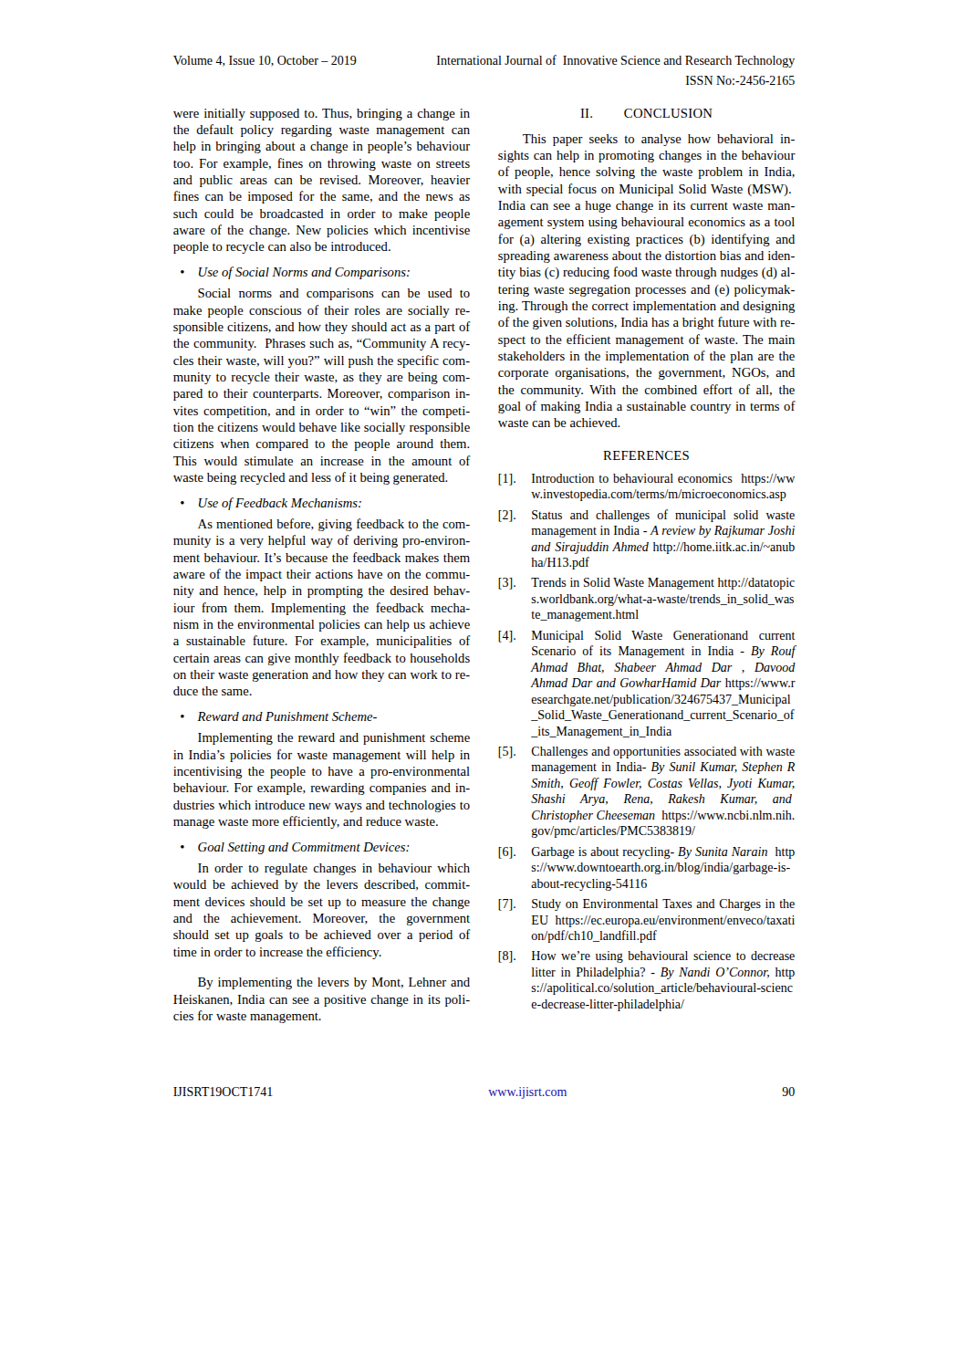Volume 4, Issue 10, October – 2019
International Journal of Innovative Science and Research Technology
ISSN No:-2456-2165
were initially supposed to. Thus, bringing a change in the default policy regarding waste management can help in bringing about a change in people’s behaviour too. For example, fines on throwing waste on streets and public areas can be revised. Moreover, heavier fines can be imposed for the same, and the news as such could be broadcasted in order to make people aware of the change. New policies which incentivise people to recycle can also be introduced.
Use of Social Norms and Comparisons:
Social norms and comparisons can be used to make people conscious of their roles are socially responsible citizens, and how they should act as a part of the community. Phrases such as, “Community A recycles their waste, will you?” will push the specific community to recycle their waste, as they are being compared to their counterparts. Moreover, comparison invites competition, and in order to “win” the competition the citizens would behave like socially responsible citizens when compared to the people around them. This would stimulate an increase in the amount of waste being recycled and less of it being generated.
Use of Feedback Mechanisms:
As mentioned before, giving feedback to the community is a very helpful way of deriving pro-environment behaviour. It’s because the feedback makes them aware of the impact their actions have on the community and hence, help in prompting the desired behaviour from them. Implementing the feedback mechanism in the environmental policies can help us achieve a sustainable future. For example, municipalities of certain areas can give monthly feedback to households on their waste generation and how they can work to reduce the same.
Reward and Punishment Scheme-
Implementing the reward and punishment scheme in India’s policies for waste management will help in incentivising the people to have a pro-environmental behaviour. For example, rewarding companies and industries which introduce new ways and technologies to manage waste more efficiently, and reduce waste.
Goal Setting and Commitment Devices:
In order to regulate changes in behaviour which would be achieved by the levers described, commitment devices should be set up to measure the change and the achievement. Moreover, the government should set up goals to be achieved over a period of time in order to increase the efficiency.
By implementing the levers by Mont, Lehner and Heiskanen, India can see a positive change in its policies for waste management.
II. CONCLUSION
This paper seeks to analyse how behavioral insights can help in promoting changes in the behaviour of people, hence solving the waste problem in India, with special focus on Municipal Solid Waste (MSW). India can see a huge change in its current waste management system using behavioural economics as a tool for (a) altering existing practices (b) identifying and spreading awareness about the distortion bias and identity bias (c) reducing food waste through nudges (d) altering waste segregation processes and (e) policymaking. Through the correct implementation and designing of the given solutions, India has a bright future with respect to the efficient management of waste. The main stakeholders in the implementation of the plan are the corporate organisations, the government, NGOs, and the community. With the combined effort of all, the goal of making India a sustainable country in terms of waste can be achieved.
REFERENCES
Introduction to behavioural economics https://www.investopedia.com/terms/m/microeconomics.asp
Status and challenges of municipal solid waste management in India - A review by Rajkumar Joshi and Sirajuddin Ahmed http://home.iitk.ac.in/~anubha/H13.pdf
Trends in Solid Waste Management http://datatopics.worldbank.org/what-a-waste/trends_in_solid_waste_management.html
Municipal Solid Waste Generationand current Scenario of its Management in India - By Rouf Ahmad Bhat, Shabeer Ahmad Dar , Davood Ahmad Dar and GowharHamid Dar https://www.researchgate.net/publication/324675437_Municipal_Solid_Waste_Generationand_current_Scenario_of_its_Management_in_India
Challenges and opportunities associated with waste management in India- By Sunil Kumar, Stephen R Smith, Geoff Fowler, Costas Vellas, Jyoti Kumar, Shashi Arya, Rena, Rakesh Kumar, and Christopher Cheeseman https://www.ncbi.nlm.nih.gov/pmc/articles/PMC5383819/
Garbage is about recycling- By Sunita Narain https://www.downtoearth.org.in/blog/india/garbage-is-about-recycling-54116
Study on Environmental Taxes and Charges in the EU https://ec.europa.eu/environment/enveco/taxation/pdf/ch10_landfill.pdf
How we’re using behavioural science to decrease litter in Philadelphia? - By Nandi O’Connor, https://apolitical.co/solution_article/behavioural-science-decrease-litter-philadelphia/
IJISRT19OCT1741
www.ijisrt.com
90